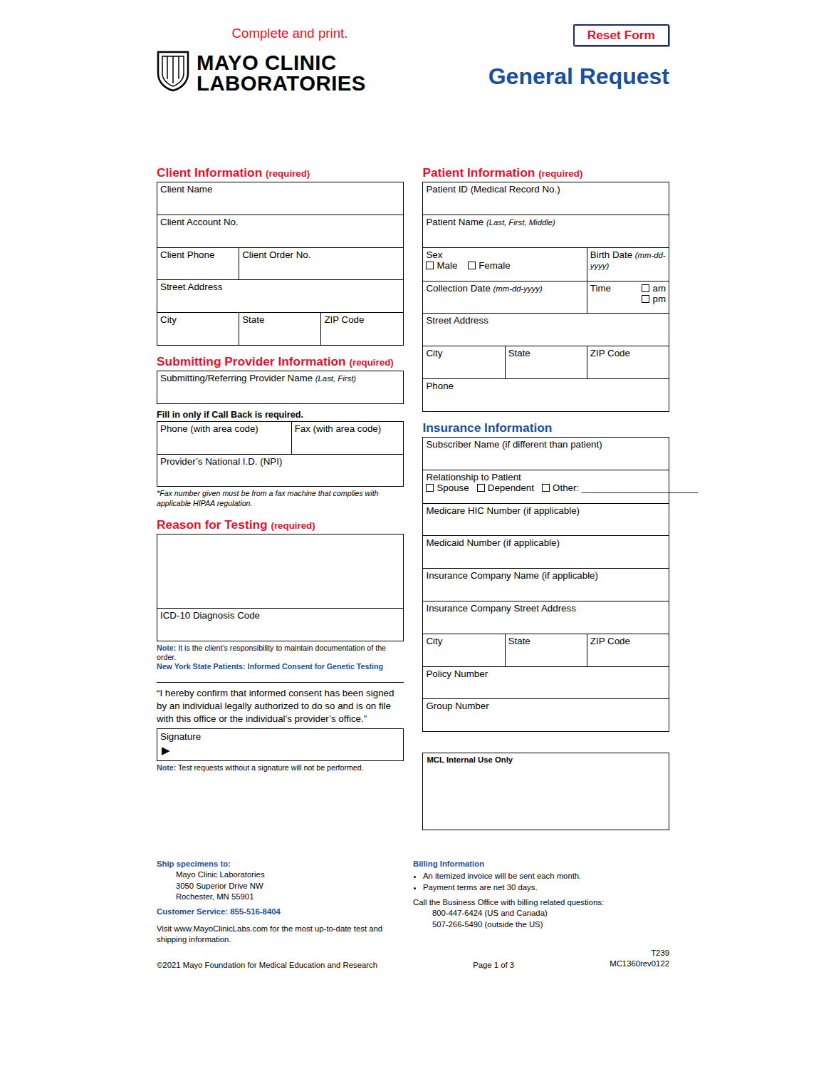Complete and print.
Reset Form
MAYO CLINIC
LABORATORIES
General Request
Client Information (required)
| Client Name |
| Client Account No. |
| Client Phone | Client Order No. |
| Street Address |
| City | State | ZIP Code |
Submitting Provider Information (required)
| Submitting/Referring Provider Name (Last, First) |
Fill in only if Call Back is required.
| Phone (with area code) | Fax (with area code) |
| Provider’s National I.D. (NPI) |
*Fax number given must be from a fax machine that complies with applicable HIPAA regulation.
Reason for Testing (required)
| ICD-10 Diagnosis Code |
Note: It is the client’s responsibility to maintain documentation of the order.
New York State Patients: Informed Consent for Genetic Testing
“I hereby confirm that informed consent has been signed by an individual legally authorized to do so and is on file with this office or the individual’s provider’s office.”
Signature ▶
Note: Test requests without a signature will not be performed.
Patient Information (required)
| Patient ID (Medical Record No.) |
| Patient Name (Last, First, Middle) |
| Sex Male Female | Birth Date (mm-dd-yyyy) |
| Collection Date (mm-dd-yyyy) | / Time / am pm / |
| Street Address |
| City | State | ZIP Code |
| Phone |
Insurance Information
| Subscriber Name (if different than patient) |
| Relationship to Patient Spouse Dependent Other: ______________________ |
| Medicare HIC Number (if applicable) |
| Medicaid Number (if applicable) |
| Insurance Company Name (if applicable) |
| Insurance Company Street Address |
| City | State | ZIP Code |
| Policy Number |
| Group Number |
MCL Internal Use Only
Ship specimens to:
Mayo Clinic Laboratories
3050 Superior Drive NW
Rochester, MN 55901
Customer Service: 855-516-8404
Visit www.MayoClinicLabs.com for the most up-to-date test and shipping information.
Billing Information
An itemized invoice will be sent each month.
Payment terms are net 30 days.
Call the Business Office with billing related questions:
800-447-6424 (US and Canada)
507-266-5490 (outside the US)
©2021 Mayo Foundation for Medical Education and Research
Page 1 of 3
T239
MC1360rev0122